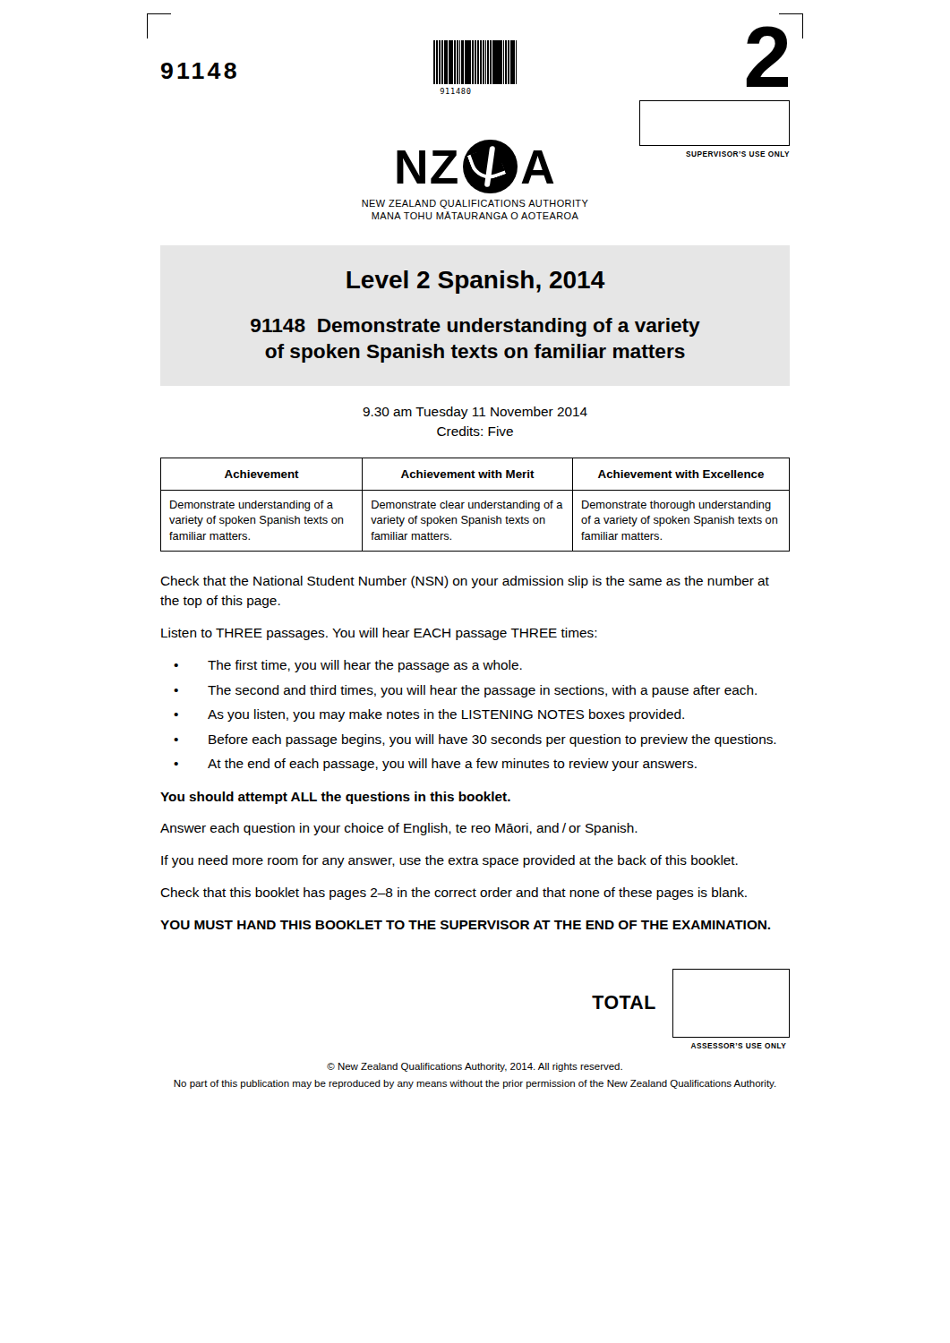91148
911480
2
SUPERVISOR’S USE ONLY
NZ A
NEW ZEALAND QUALIFICATIONS AUTHORITY
MANA TOHU MĀTAURANGA O AOTEAROA
Level 2 Spanish, 2014
91148 Demonstrate understanding of a variety
of spoken Spanish texts on familiar matters
9.30 am Tuesday 11 November 2014
Credits: Five
| Achievement | Achievement with Merit | Achievement with Excellence |
| --- | --- | --- |
| Demonstrate understanding of a variety of spoken Spanish texts on familiar matters. | Demonstrate clear understanding of a variety of spoken Spanish texts on familiar matters. | Demonstrate thorough understanding of a variety of spoken Spanish texts on familiar matters. |
Check that the National Student Number (NSN) on your admission slip is the same as the number at the top of this page.
Listen to THREE passages. You will hear EACH passage THREE times:
The first time, you will hear the passage as a whole.
The second and third times, you will hear the passage in sections, with a pause after each.
As you listen, you may make notes in the LISTENING NOTES boxes provided.
Before each passage begins, you will have 30 seconds per question to preview the questions.
At the end of each passage, you will have a few minutes to review your answers.
You should attempt ALL the questions in this booklet.
Answer each question in your choice of English, te reo Māori, and / or Spanish.
If you need more room for any answer, use the extra space provided at the back of this booklet.
Check that this booklet has pages 2–8 in the correct order and that none of these pages is blank.
YOU MUST HAND THIS BOOKLET TO THE SUPERVISOR AT THE END OF THE EXAMINATION.
TOTAL
ASSESSOR’S USE ONLY
© New Zealand Qualifications Authority, 2014. All rights reserved.
No part of this publication may be reproduced by any means without the prior permission of the New Zealand Qualifications Authority.